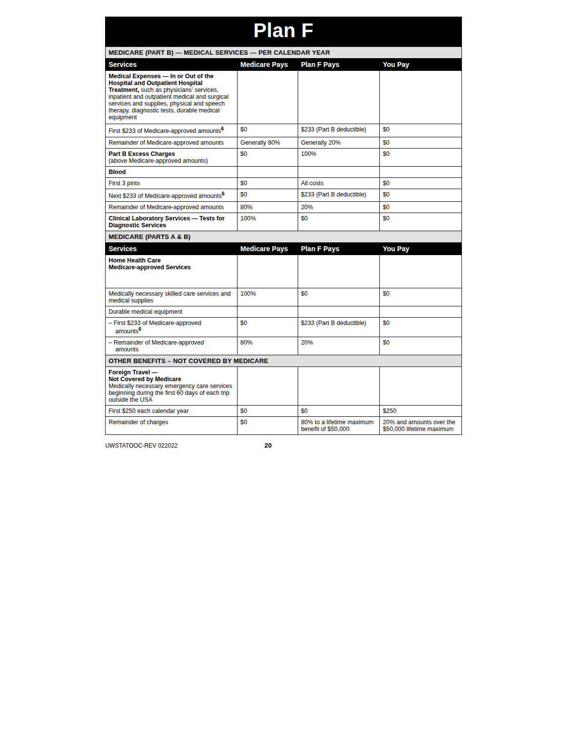Plan F
| MEDICARE (PART B) — MEDICAL SERVICES — PER CALENDAR YEAR |
| Services | Medicare Pays | Plan F Pays | You Pay |
| Medical Expenses — In or Out of the Hospital and Outpatient Hospital Treatment, such as physicians’ services, inpatient and outpatient medical and surgical services and supplies, physical and speech therapy, diagnostic tests, durable medical equipment | | | |
| First $233 of Medicare-approved amounts 6 | $0 | $233 (Part B deductible) | $0 |
| Remainder of Medicare-approved amounts | Generally 80% | Generally 20% | $0 |
| Part B Excess Charges (above Medicare-approved amounts) | $0 | 100% | $0 |
| Blood | | | |
| First 3 pints | $0 | All costs | $0 |
| Next $233 of Medicare-approved amounts 6 | $0 | $233 (Part B deductible) | $0 |
| Remainder of Medicare-approved amounts | 80% | 20% | $0 |
| Clinical Laboratory Services — Tests for Diagnostic Services | 100% | $0 | $0 |
| MEDICARE (PARTS A & B) |
| Services | Medicare Pays | Plan F Pays | You Pay |
| Home Health Care Medicare-approved Services | | | |
| Medically necessary skilled care services and medical supplies | 100% | $0 | $0 |
| Durable medical equipment | | | |
| – First $233 of Medicare-approved amounts 6 | $0 | $233 (Part B deductible) | $0 |
| – Remainder of Medicare-approved amounts | 80% | 20% | $0 |
| OTHER BENEFITS – NOT COVERED BY MEDICARE |
| Foreign Travel — Not Covered by Medicare Medically necessary emergency care services beginning during the first 60 days of each trip outside the USA | | | |
| First $250 each calendar year | $0 | $0 | $250 |
| Remainder of charges | $0 | 80% to a lifetime maximum benefit of $50,000 | 20% and amounts over the $50,000 lifetime maximum |
UWSTATOOC-REV 022022
20